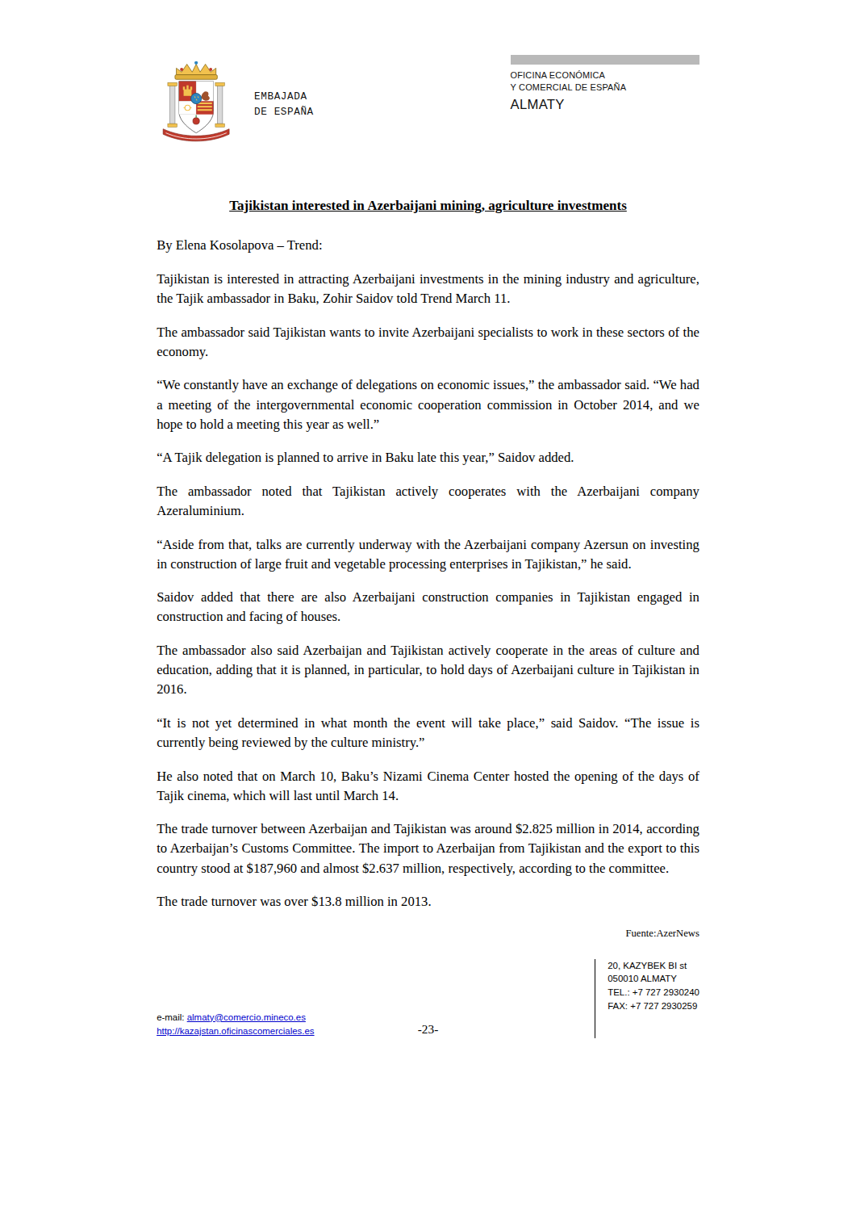EMBAJADA
DE ESPAÑA
OFICINA ECONÓMICA
Y COMERCIAL DE ESPAÑA
ALMATY
Tajikistan interested in Azerbaijani mining, agriculture investments
By Elena Kosolapova – Trend:
Tajikistan is interested in attracting Azerbaijani investments in the mining industry and agriculture, the Tajik ambassador in Baku, Zohir Saidov told Trend March 11.
The ambassador said Tajikistan wants to invite Azerbaijani specialists to work in these sectors of the economy.
“We constantly have an exchange of delegations on economic issues,” the ambassador said. “We had a meeting of the intergovernmental economic cooperation commission in October 2014, and we hope to hold a meeting this year as well.”
“A Tajik delegation is planned to arrive in Baku late this year,” Saidov added.
The ambassador noted that Tajikistan actively cooperates with the Azerbaijani company Azeraluminium.
“Aside from that, talks are currently underway with the Azerbaijani company Azersun on investing in construction of large fruit and vegetable processing enterprises in Tajikistan,” he said.
Saidov added that there are also Azerbaijani construction companies in Tajikistan engaged in construction and facing of houses.
The ambassador also said Azerbaijan and Tajikistan actively cooperate in the areas of culture and education, adding that it is planned, in particular, to hold days of Azerbaijani culture in Tajikistan in 2016.
“It is not yet determined in what month the event will take place,” said Saidov. “The issue is currently being reviewed by the culture ministry.”
He also noted that on March 10, Baku’s Nizami Cinema Center hosted the opening of the days of Tajik cinema, which will last until March 14.
The trade turnover between Azerbaijan and Tajikistan was around $2.825 million in 2014, according to Azerbaijan’s Customs Committee. The import to Azerbaijan from Tajikistan and the export to this country stood at $187,960 and almost $2.637 million, respectively, according to the committee.
The trade turnover was over $13.8 million in 2013.
Fuente:AzerNews
e-mail: almaty@comercio.mineco.es
http://kazajstan.oficinascomerciales.es
20, KAZYBEK BI st
050010 ALMATY
TEL.: +7 727 2930240
FAX: +7 727 2930259
-23-